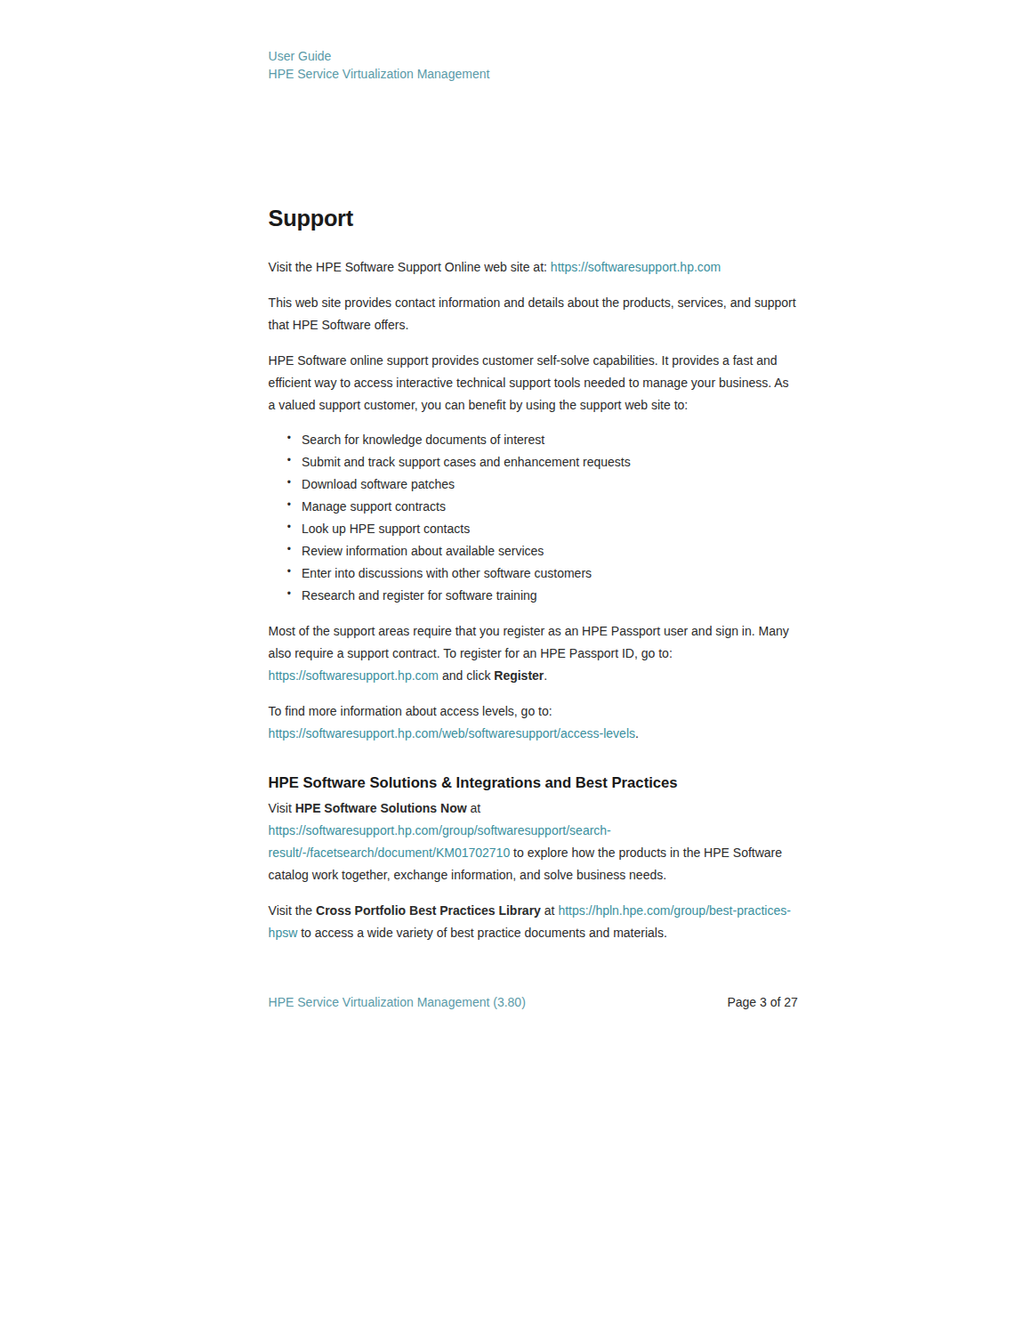User Guide HPE Service Virtualization Management
Support
Visit the HPE Software Support Online web site at: https://softwaresupport.hp.com
This web site provides contact information and details about the products, services, and support that HPE Software offers.
HPE Software online support provides customer self-solve capabilities. It provides a fast and efficient way to access interactive technical support tools needed to manage your business. As a valued support customer, you can benefit by using the support web site to:
Search for knowledge documents of interest
Submit and track support cases and enhancement requests
Download software patches
Manage support contracts
Look up HPE support contacts
Review information about available services
Enter into discussions with other software customers
Research and register for software training
Most of the support areas require that you register as an HPE Passport user and sign in. Many also require a support contract. To register for an HPE Passport ID, go to: https://softwaresupport.hp.com and click Register.
To find more information about access levels, go to: https://softwaresupport.hp.com/web/softwaresupport/access-levels.
HPE Software Solutions & Integrations and Best Practices
Visit HPE Software Solutions Now at https://softwaresupport.hp.com/group/softwaresupport/search-result/-/facetsearch/document/KM01702710 to explore how the products in the HPE Software catalog work together, exchange information, and solve business needs.
Visit the Cross Portfolio Best Practices Library at https://hpln.hpe.com/group/best-practices-hpsw to access a wide variety of best practice documents and materials.
HPE Service Virtualization Management (3.80) Page 3 of 27